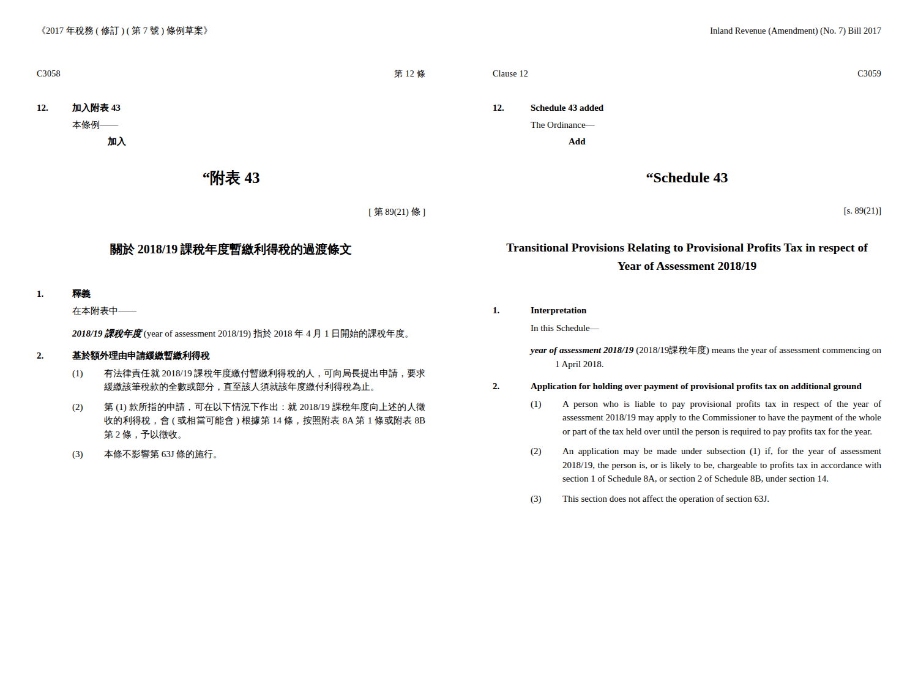《2017 年稅務 ( 修訂 ) ( 第 7 號 ) 條例草案》
Inland Revenue (Amendment) (No. 7) Bill 2017
C3058
第 12 條
12.
加入附表 43
本條例——
加入
“附表 43
[ 第 89(21) 條 ]
關於 2018/19 課稅年度暫繳利得稅的過渡條文
1.
釋義
在本附表中——
2018/19 課稅年度 (year of assessment 2018/19) 指於 2018 年 4 月 1 日開始的課稅年度。
2.
基於額外理由申請緩繳暫繳利得稅
(1)
有法律責任就 2018/19 課稅年度繳付暫繳利得稅的人，可向局長提出申請，要求緩繳該筆稅款的全數或部分，直至該人須就該年度繳付利得稅為止。
(2)
第 (1) 款所指的申請，可在以下情況下作出：就 2018/19 課稅年度向上述的人徵收的利得稅，會 ( 或相當可能會 ) 根據第 14 條，按照附表 8A 第 1 條或附表 8B 第 2 條，予以徵收。
(3)
本條不影響第 63J 條的施行。
Clause 12
C3059
12.
Schedule 43 added
The Ordinance—
Add
“Schedule 43
[s. 89(21)]
Transitional Provisions Relating to Provisional Profits Tax in respect of Year of Assessment 2018/19
1.
Interpretation
In this Schedule—
year of assessment 2018/19 (2018/19課稅年度) means the year of assessment commencing on 1 April 2018.
2.
Application for holding over payment of provisional profits tax on additional ground
(1)
A person who is liable to pay provisional profits tax in respect of the year of assessment 2018/19 may apply to the Commissioner to have the payment of the whole or part of the tax held over until the person is required to pay profits tax for the year.
(2)
An application may be made under subsection (1) if, for the year of assessment 2018/19, the person is, or is likely to be, chargeable to profits tax in accordance with section 1 of Schedule 8A, or section 2 of Schedule 8B, under section 14.
(3)
This section does not affect the operation of section 63J.